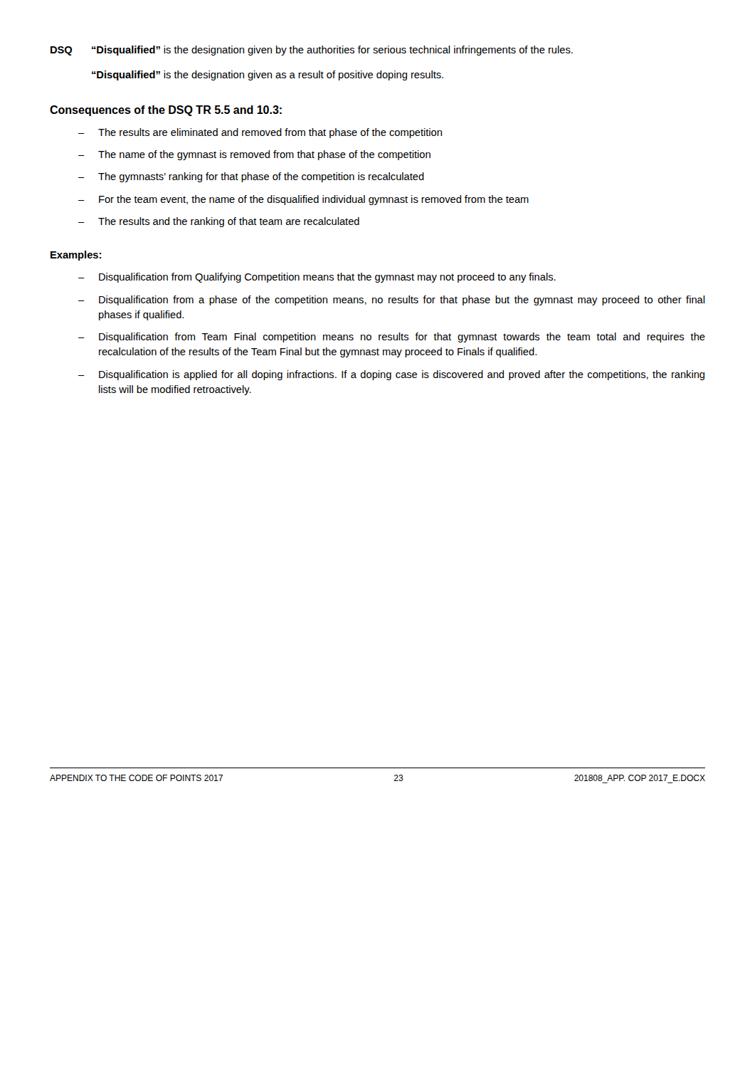DSQ
“Disqualified” is the designation given by the authorities for serious technical infringements of the rules.
“Disqualified” is the designation given as a result of positive doping results.
Consequences of the DSQ TR 5.5 and 10.3:
The results are eliminated and removed from that phase of the competition
The name of the gymnast is removed from that phase of the competition
The gymnasts’ ranking for that phase of the competition is recalculated
For the team event, the name of the disqualified individual gymnast is removed from the team
The results and the ranking of that team are recalculated
Examples:
Disqualification from Qualifying Competition means that the gymnast may not proceed to any finals.
Disqualification from a phase of the competition means, no results for that phase but the gymnast may proceed to other final phases if qualified.
Disqualification from Team Final competition means no results for that gymnast towards the team total and requires the recalculation of the results of the Team Final but the gymnast may proceed to Finals if qualified.
Disqualification is applied for all doping infractions. If a doping case is discovered and proved after the competitions, the ranking lists will be modified retroactively.
APPENDIX TO THE CODE OF POINTS 2017
23
201808_APP. COP 2017_E.DOCX